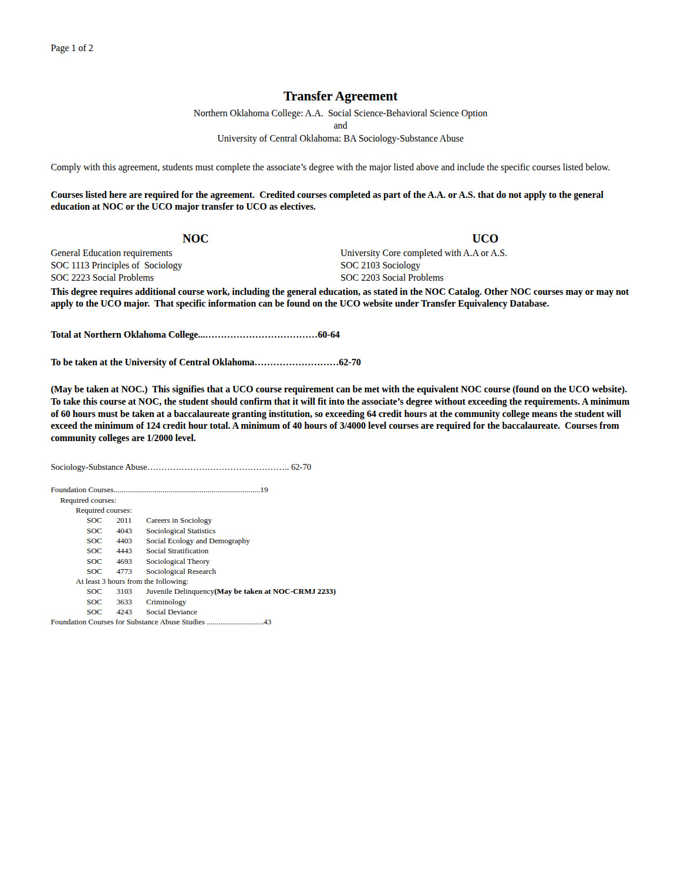Page 1 of 2
Transfer Agreement
Northern Oklahoma College: A.A. Social Science-Behavioral Science Option
and
University of Central Oklahoma: BA Sociology-Substance Abuse
Comply with this agreement, students must complete the associate’s degree with the major listed above and include the specific courses listed below.
Courses listed here are required for the agreement. Credited courses completed as part of the A.A. or A.S. that do not apply to the general education at NOC or the UCO major transfer to UCO as electives.
| NOC | UCO |
| --- | --- |
| General Education requirements | University Core completed with A.A or A.S. |
| SOC 1113 Principles of Sociology | SOC 2103 Sociology |
| SOC 2223 Social Problems | SOC 2203 Social Problems |
This degree requires additional course work, including the general education, as stated in the NOC Catalog. Other NOC courses may or may not apply to the UCO major. That specific information can be found on the UCO website under Transfer Equivalency Database.
Total at Northern Oklahoma College...………………………………60-64
To be taken at the University of Central Oklahoma………………………62-70
(May be taken at NOC.) This signifies that a UCO course requirement can be met with the equivalent NOC course (found on the UCO website). To take this course at NOC, the student should confirm that it will fit into the associate’s degree without exceeding the requirements. A minimum of 60 hours must be taken at a baccalaureate granting institution, so exceeding 64 credit hours at the community college means the student will exceed the minimum of 124 credit hour total. A minimum of 40 hours of 3/4000 level courses are required for the baccalaureate. Courses from community colleges are 1/2000 level.
Sociology-Substance Abuse………………………………………….. 62-70
Foundation Courses...........................................................................19
Required courses:
Required courses:
| SOC | 2011 | Careers in Sociology |
| SOC | 4043 | Sociological Statistics |
| SOC | 4403 | Social Ecology and Demography |
| SOC | 4443 | Social Stratification |
| SOC | 4693 | Sociological Theory |
| SOC | 4773 | Sociological Research |
At least 3 hours from the following:
| SOC | 3103 | Juvenile Delinquency (May be taken at NOC-CRMJ 2233) |
| SOC | 3633 | Criminology |
| SOC | 4243 | Social Deviance |
Foundation Courses for Substance Abuse Studies .............................43